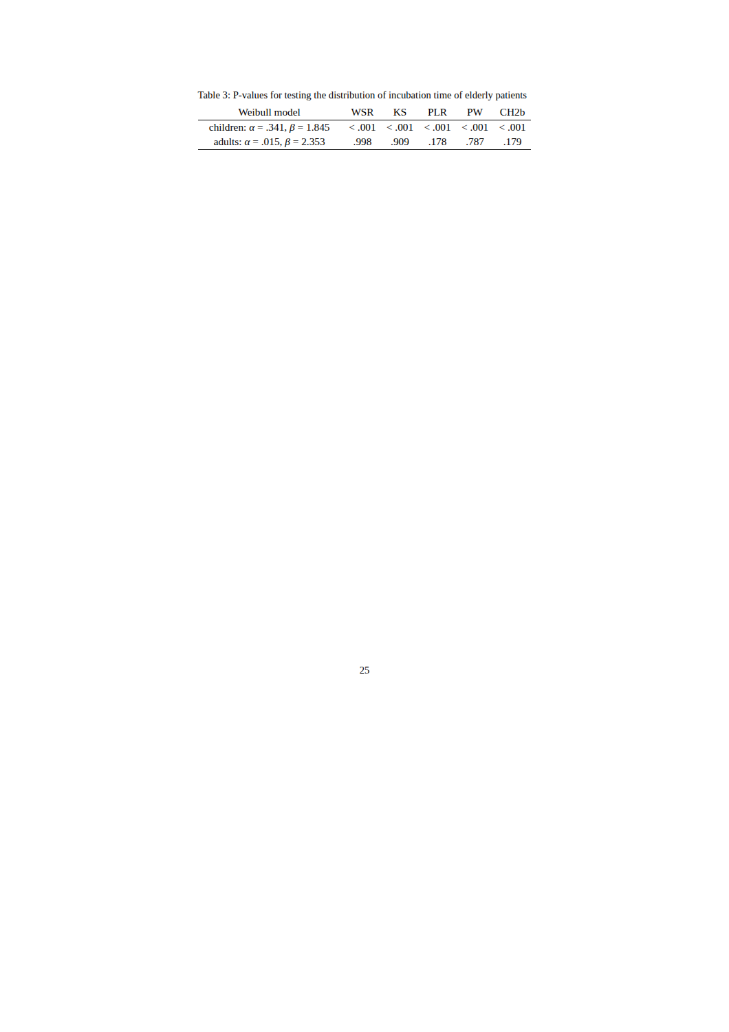Table 3: P-values for testing the distribution of incubation time of elderly patients
| Weibull model | WSR | KS | PLR | PW | CH2b |
| --- | --- | --- | --- | --- | --- |
| children: α = .341, β = 1.845 | < .001 | < .001 | < .001 | < .001 | < .001 |
| adults: α = .015, β = 2.353 | .998 | .909 | .178 | .787 | .179 |
25